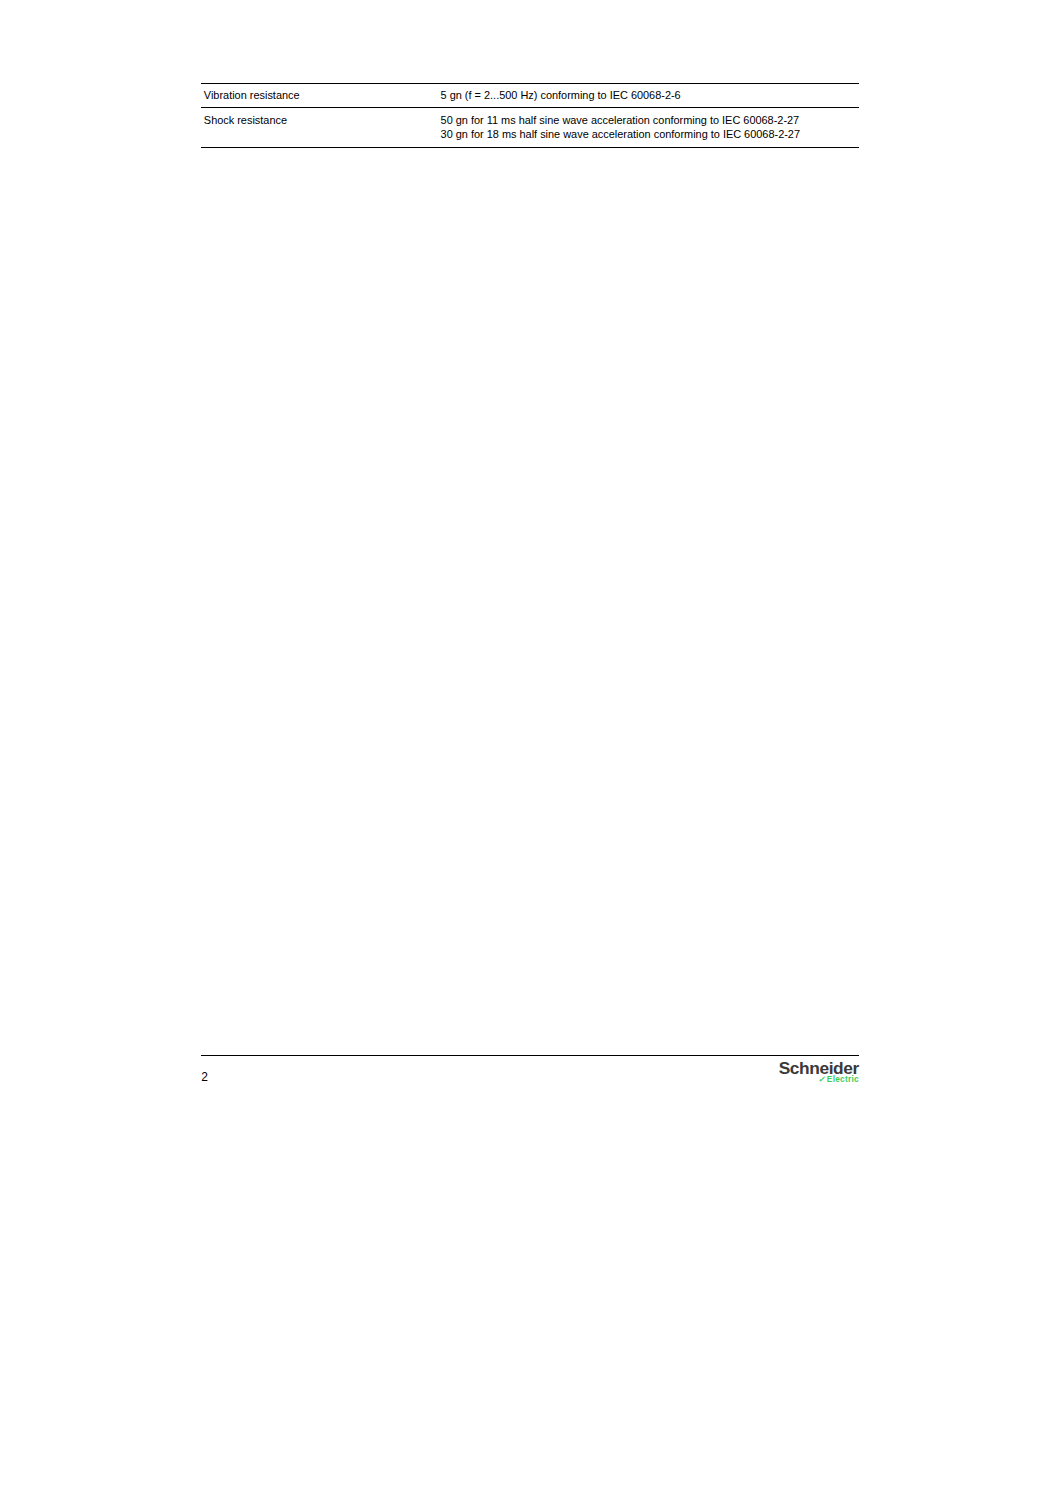| Vibration resistance | 5 gn (f = 2...500 Hz) conforming to IEC 60068-2-6 |
| Shock resistance | 50 gn for 11 ms half sine wave acceleration conforming to IEC 60068-2-27 30 gn for 18 ms half sine wave acceleration conforming to IEC 60068-2-27 |
2
Schneider ✓Electric